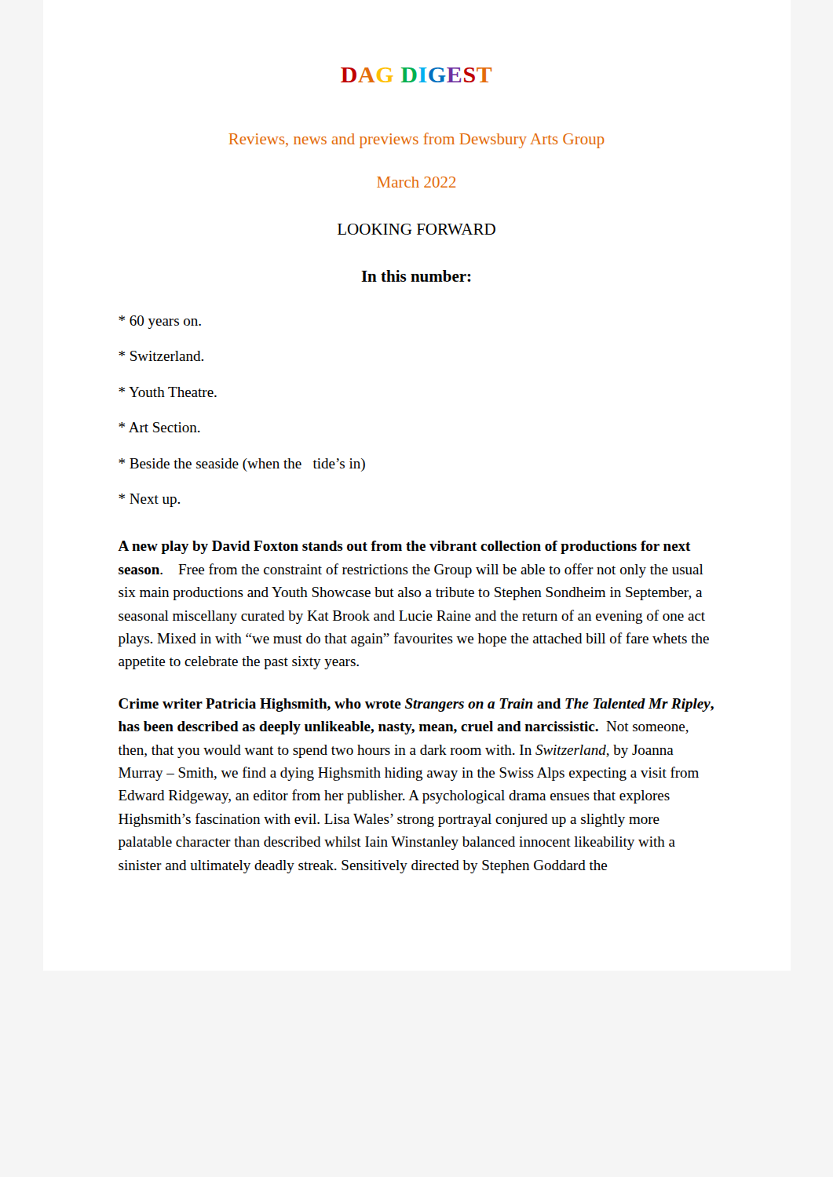DAG DIGEST
Reviews, news and previews from Dewsbury Arts Group
March 2022
LOOKING FORWARD
In this number:
60 years on.
Switzerland.
Youth Theatre.
Art Section.
Beside the seaside (when the tide’s in)
Next up.
A new play by David Foxton stands out from the vibrant collection of productions for next season. Free from the constraint of restrictions the Group will be able to offer not only the usual six main productions and Youth Showcase but also a tribute to Stephen Sondheim in September, a seasonal miscellany curated by Kat Brook and Lucie Raine and the return of an evening of one act plays. Mixed in with “we must do that again” favourites we hope the attached bill of fare whets the appetite to celebrate the past sixty years.
Crime writer Patricia Highsmith, who wrote Strangers on a Train and The Talented Mr Ripley, has been described as deeply unlikeable, nasty, mean, cruel and narcissistic. Not someone, then, that you would want to spend two hours in a dark room with. In Switzerland, by Joanna Murray – Smith, we find a dying Highsmith hiding away in the Swiss Alps expecting a visit from Edward Ridgeway, an editor from her publisher. A psychological drama ensues that explores Highsmith’s fascination with evil. Lisa Wales’ strong portrayal conjured up a slightly more palatable character than described whilst Iain Winstanley balanced innocent likeability with a sinister and ultimately deadly streak. Sensitively directed by Stephen Goddard the